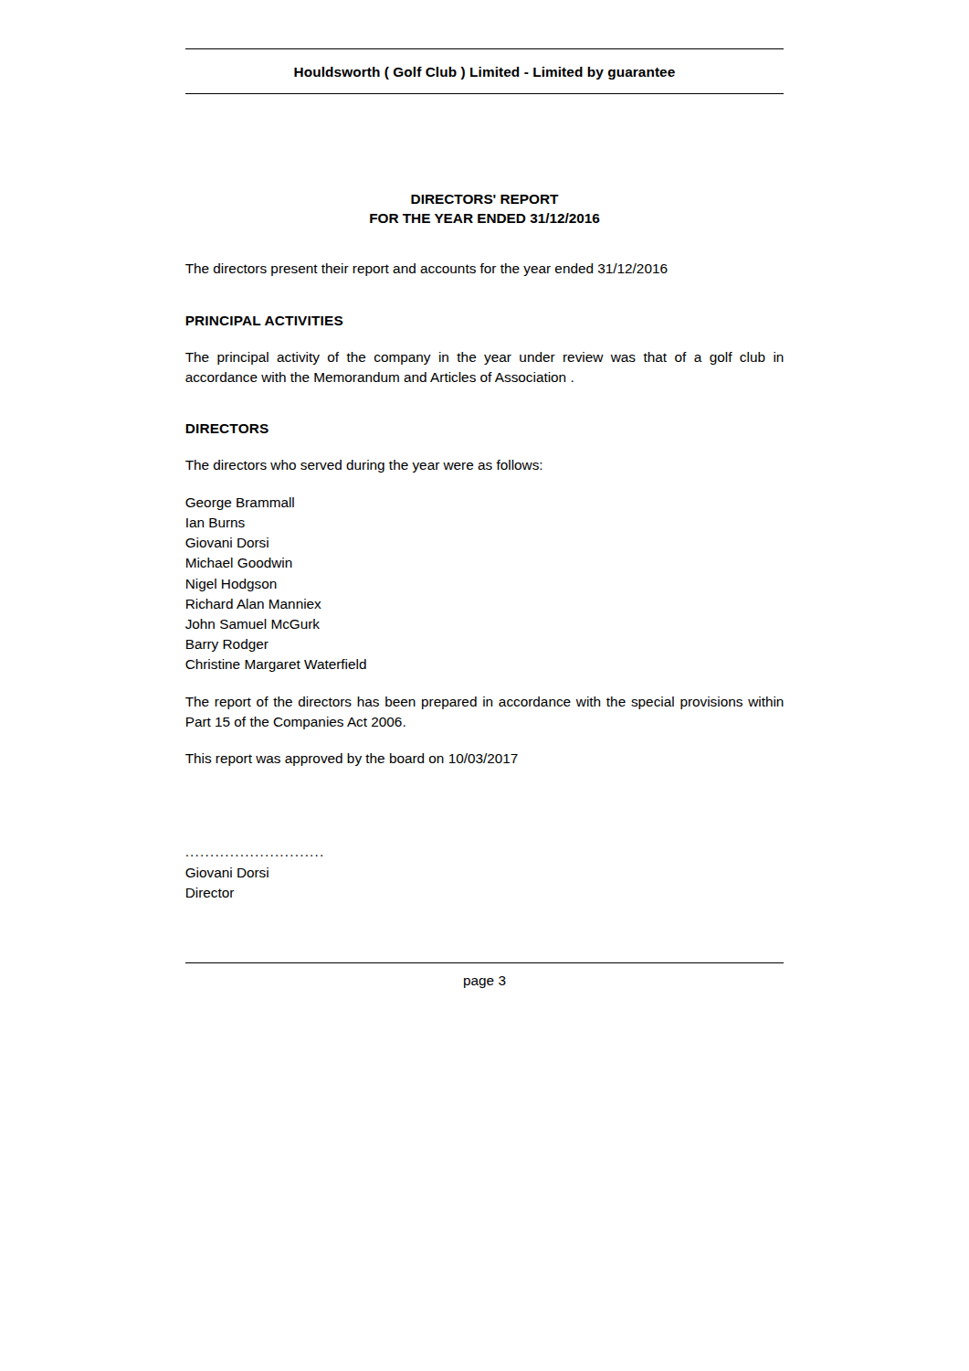Houldsworth ( Golf Club ) Limited - Limited by guarantee
DIRECTORS' REPORT
FOR THE YEAR ENDED 31/12/2016
The directors present their report and accounts for the year ended 31/12/2016
PRINCIPAL ACTIVITIES
The principal activity of the company in the year under review was that of a golf club in accordance with the Memorandum and Articles of Association .
DIRECTORS
The directors who served during the year were as follows:
George Brammall
Ian Burns
Giovani Dorsi
Michael Goodwin
Nigel Hodgson
Richard Alan Manniex
John Samuel McGurk
Barry Rodger
Christine Margaret Waterfield
The report of the directors has been prepared in accordance with the special provisions within Part 15 of the Companies Act 2006.
This report was approved by the board on 10/03/2017
............................
Giovani Dorsi
Director
page 3